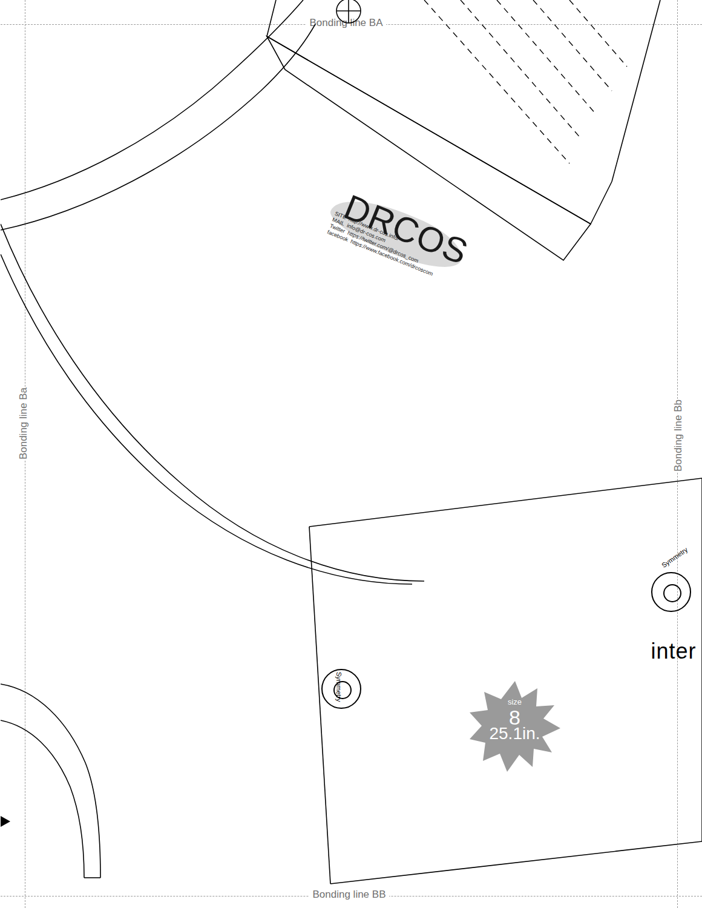Bonding line BA
Bonding line BB
Bonding line Ba
Bonding line Bb
DRCOS
SITE http://www.dr-cos.info/
MAIL info@dr-cos.com
Twitter https://twitter.com/@drcos_com
facebook https://www.facebook.com/drcoscom
size 8 25.1in.
Symmetry
Symmetry
inter